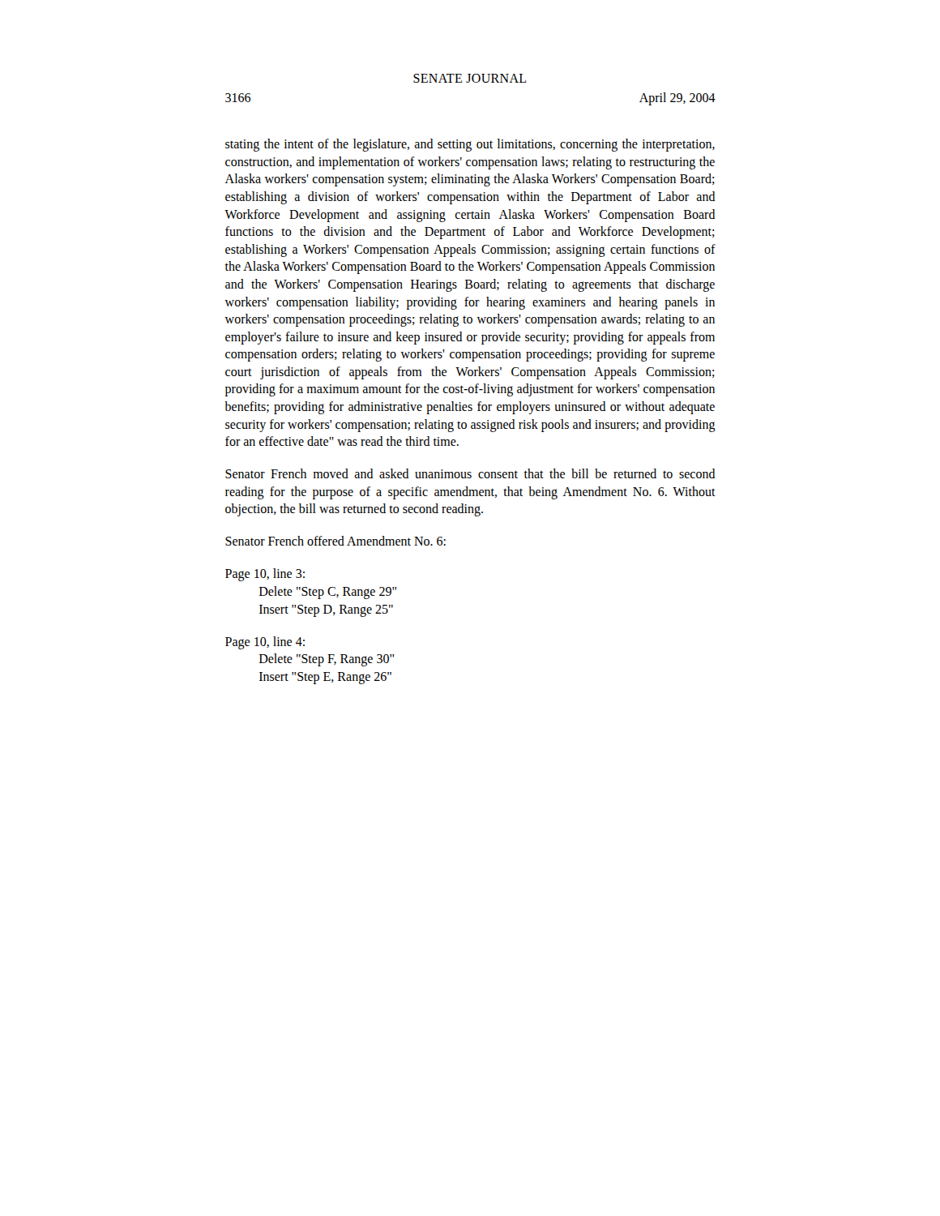SENATE JOURNAL
3166 April 29, 2004
stating the intent of the legislature, and setting out limitations, concerning the interpretation, construction, and implementation of workers' compensation laws; relating to restructuring the Alaska workers' compensation system; eliminating the Alaska Workers' Compensation Board; establishing a division of workers' compensation within the Department of Labor and Workforce Development and assigning certain Alaska Workers' Compensation Board functions to the division and the Department of Labor and Workforce Development; establishing a Workers' Compensation Appeals Commission; assigning certain functions of the Alaska Workers' Compensation Board to the Workers' Compensation Appeals Commission and the Workers' Compensation Hearings Board; relating to agreements that discharge workers' compensation liability; providing for hearing examiners and hearing panels in workers' compensation proceedings; relating to workers' compensation awards; relating to an employer's failure to insure and keep insured or provide security; providing for appeals from compensation orders; relating to workers' compensation proceedings; providing for supreme court jurisdiction of appeals from the Workers' Compensation Appeals Commission; providing for a maximum amount for the cost-of-living adjustment for workers' compensation benefits; providing for administrative penalties for employers uninsured or without adequate security for workers' compensation; relating to assigned risk pools and insurers; and providing for an effective date" was read the third time.
Senator French moved and asked unanimous consent that the bill be returned to second reading for the purpose of a specific amendment, that being Amendment No. 6. Without objection, the bill was returned to second reading.
Senator French offered Amendment No. 6:
Page 10, line 3:
Delete "Step C, Range 29"
Insert "Step D, Range 25"
Page 10, line 4:
Delete "Step F, Range 30"
Insert "Step E, Range 26"